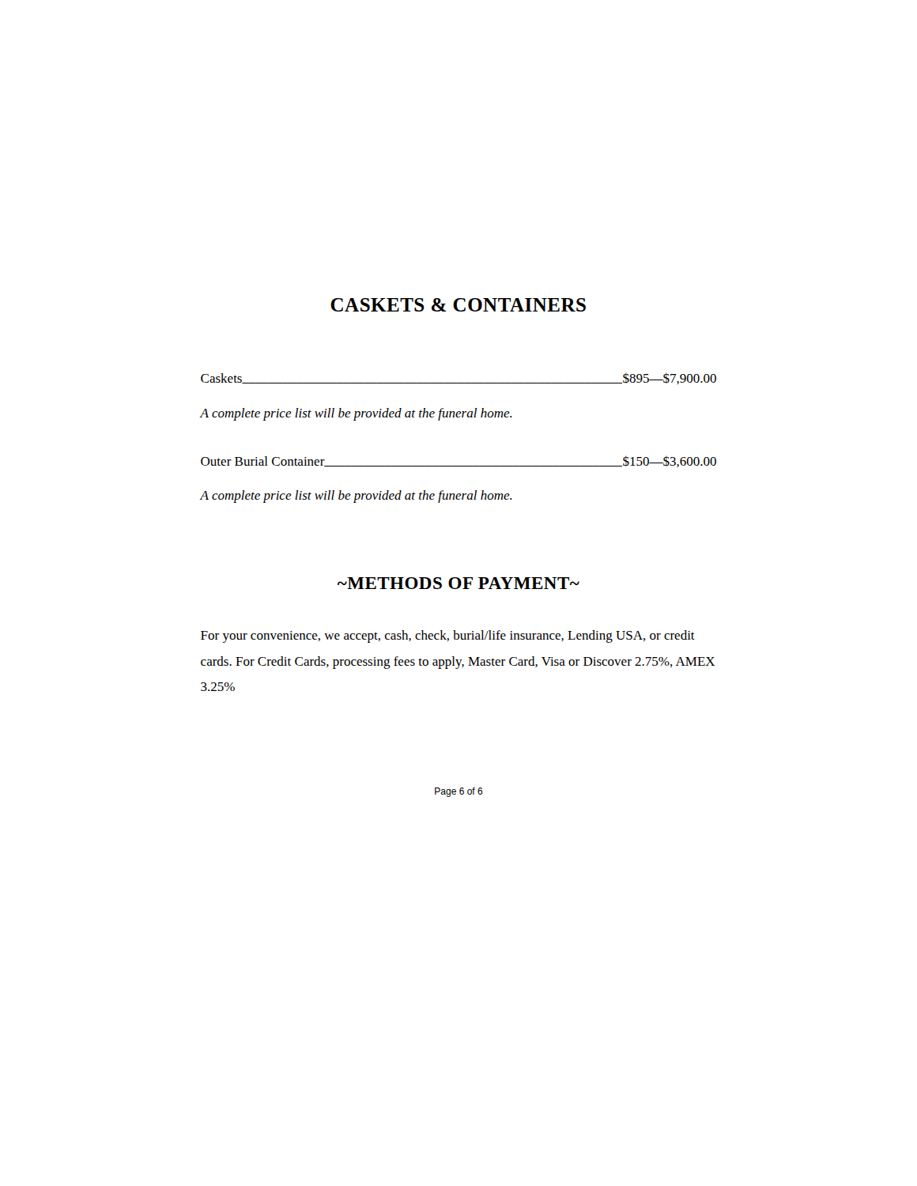CASKETS & CONTAINERS
Caskets $895—$7,900.00
A complete price list will be provided at the funeral home.
Outer Burial Container $150—$3,600.00
A complete price list will be provided at the funeral home.
~METHODS OF PAYMENT~
For your convenience, we accept, cash, check, burial/life insurance, Lending USA, or credit cards. For Credit Cards, processing fees to apply, Master Card, Visa or Discover 2.75%, AMEX 3.25%
Page 6 of 6